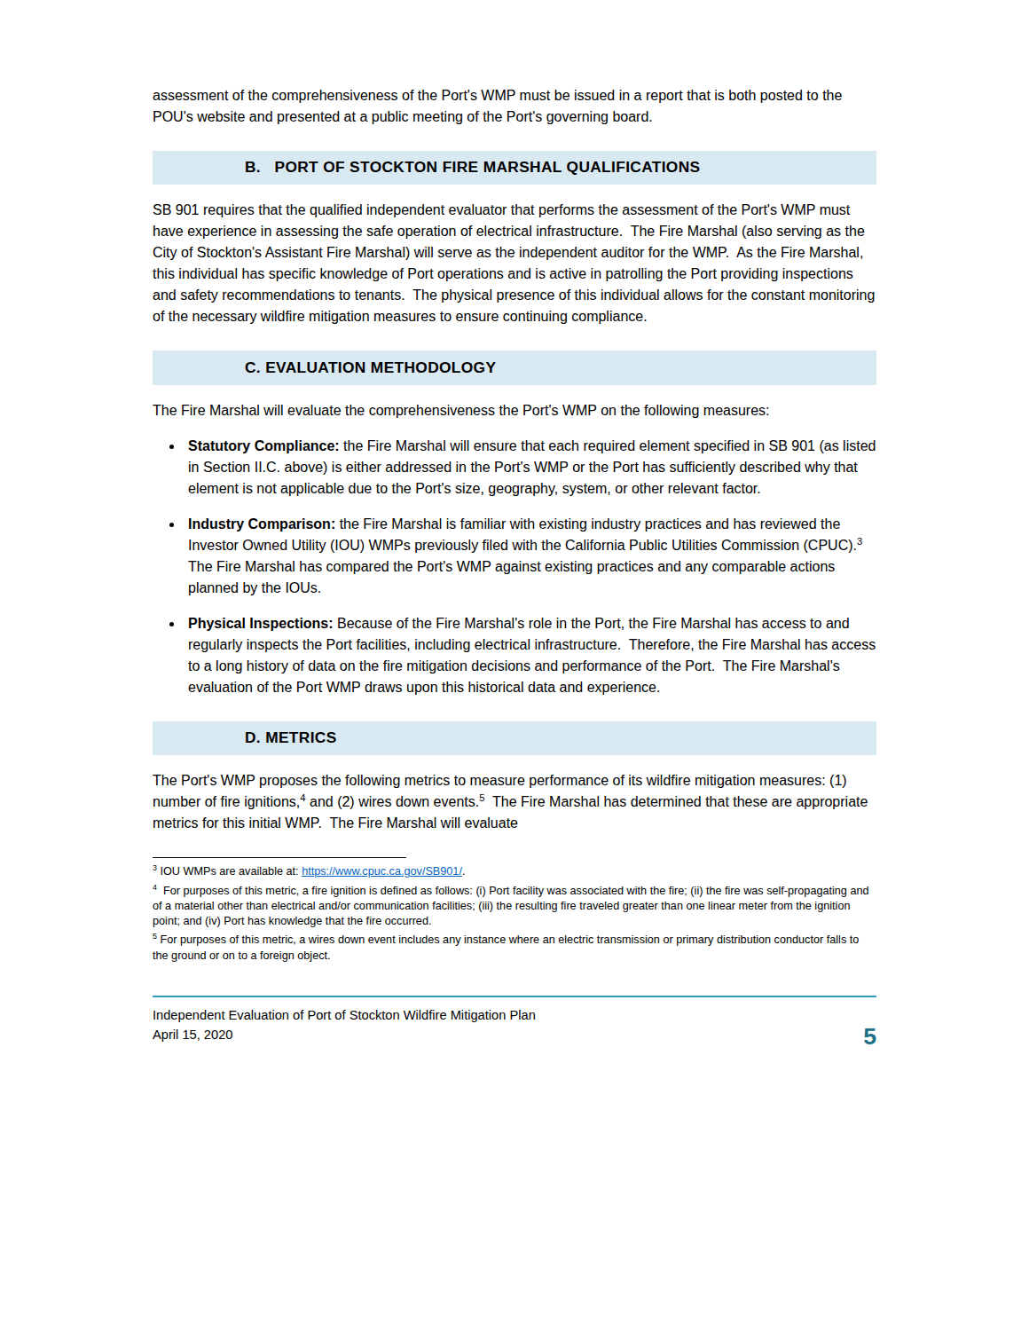assessment of the comprehensiveness of the Port's WMP must be issued in a report that is both posted to the POU's website and presented at a public meeting of the Port's governing board.
B. PORT OF STOCKTON FIRE MARSHAL QUALIFICATIONS
SB 901 requires that the qualified independent evaluator that performs the assessment of the Port's WMP must have experience in assessing the safe operation of electrical infrastructure. The Fire Marshal (also serving as the City of Stockton's Assistant Fire Marshal) will serve as the independent auditor for the WMP. As the Fire Marshal, this individual has specific knowledge of Port operations and is active in patrolling the Port providing inspections and safety recommendations to tenants. The physical presence of this individual allows for the constant monitoring of the necessary wildfire mitigation measures to ensure continuing compliance.
C. EVALUATION METHODOLOGY
The Fire Marshal will evaluate the comprehensiveness the Port's WMP on the following measures:
Statutory Compliance: the Fire Marshal will ensure that each required element specified in SB 901 (as listed in Section II.C. above) is either addressed in the Port's WMP or the Port has sufficiently described why that element is not applicable due to the Port's size, geography, system, or other relevant factor.
Industry Comparison: the Fire Marshal is familiar with existing industry practices and has reviewed the Investor Owned Utility (IOU) WMPs previously filed with the California Public Utilities Commission (CPUC).3 The Fire Marshal has compared the Port's WMP against existing practices and any comparable actions planned by the IOUs.
Physical Inspections: Because of the Fire Marshal's role in the Port, the Fire Marshal has access to and regularly inspects the Port facilities, including electrical infrastructure. Therefore, the Fire Marshal has access to a long history of data on the fire mitigation decisions and performance of the Port. The Fire Marshal's evaluation of the Port WMP draws upon this historical data and experience.
D. METRICS
The Port's WMP proposes the following metrics to measure performance of its wildfire mitigation measures: (1) number of fire ignitions,4 and (2) wires down events.5 The Fire Marshal has determined that these are appropriate metrics for this initial WMP. The Fire Marshal will evaluate
3 IOU WMPs are available at: https://www.cpuc.ca.gov/SB901/.
4 For purposes of this metric, a fire ignition is defined as follows: (i) Port facility was associated with the fire; (ii) the fire was self-propagating and of a material other than electrical and/or communication facilities; (iii) the resulting fire traveled greater than one linear meter from the ignition point; and (iv) Port has knowledge that the fire occurred.
5 For purposes of this metric, a wires down event includes any instance where an electric transmission or primary distribution conductor falls to the ground or on to a foreign object.
Independent Evaluation of Port of Stockton Wildfire Mitigation Plan
April 15, 2020 5